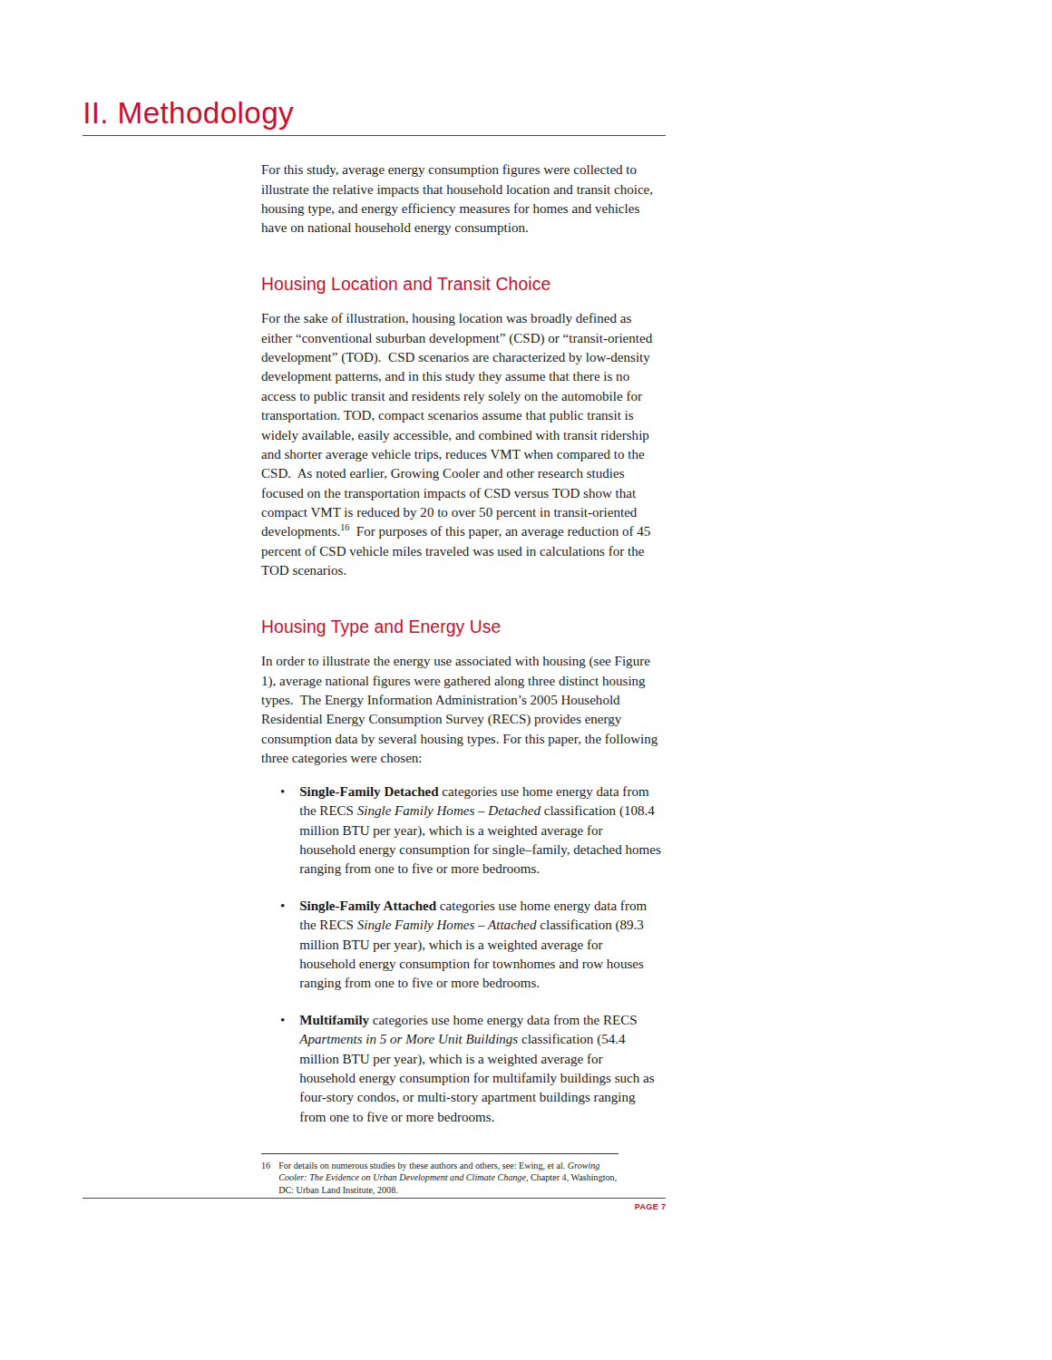II. Methodology
For this study, average energy consumption figures were collected to illustrate the relative impacts that household location and transit choice, housing type, and energy efficiency measures for homes and vehicles have on national household energy consumption.
Housing Location and Transit Choice
For the sake of illustration, housing location was broadly defined as either “conventional suburban development” (CSD) or “transit-oriented development” (TOD). CSD scenarios are characterized by low-density development patterns, and in this study they assume that there is no access to public transit and residents rely solely on the automobile for transportation. TOD, compact scenarios assume that public transit is widely available, easily accessible, and combined with transit ridership and shorter average vehicle trips, reduces VMT when compared to the CSD. As noted earlier, Growing Cooler and other research studies focused on the transportation impacts of CSD versus TOD show that compact VMT is reduced by 20 to over 50 percent in transit-oriented developments.16 For purposes of this paper, an average reduction of 45 percent of CSD vehicle miles traveled was used in calculations for the TOD scenarios.
Housing Type and Energy Use
In order to illustrate the energy use associated with housing (see Figure 1), average national figures were gathered along three distinct housing types. The Energy Information Administration’s 2005 Household Residential Energy Consumption Survey (RECS) provides energy consumption data by several housing types. For this paper, the following three categories were chosen:
Single-Family Detached categories use home energy data from the RECS Single Family Homes – Detached classification (108.4 million BTU per year), which is a weighted average for household energy consumption for single–family, detached homes ranging from one to five or more bedrooms.
Single-Family Attached categories use home energy data from the RECS Single Family Homes – Attached classification (89.3 million BTU per year), which is a weighted average for household energy consumption for townhomes and row houses ranging from one to five or more bedrooms.
Multifamily categories use home energy data from the RECS Apartments in 5 or More Unit Buildings classification (54.4 million BTU per year), which is a weighted average for household energy consumption for multifamily buildings such as four-story condos, or multi-story apartment buildings ranging from one to five or more bedrooms.
16 For details on numerous studies by these authors and others, see: Ewing, et al. Growing Cooler: The Evidence on Urban Development and Climate Change, Chapter 4, Washington, DC: Urban Land Institute, 2008.
PAGE 7